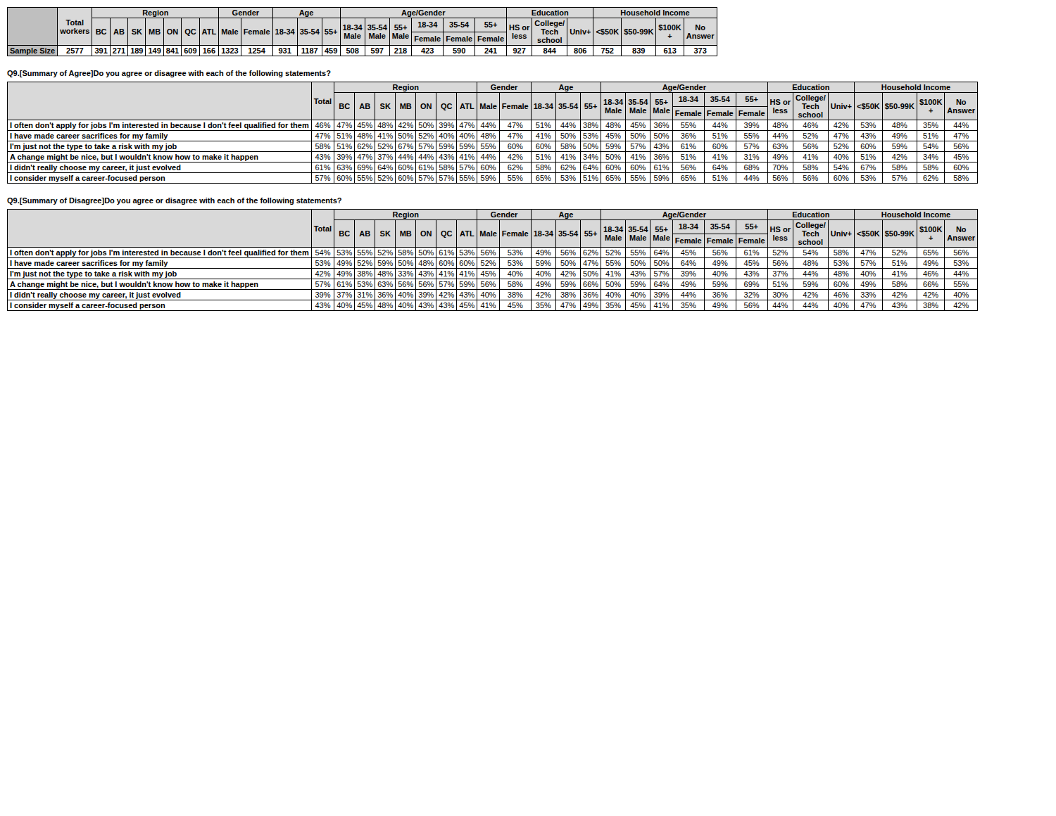| | Total workers | Region | Gender | Age | Age/Gender | Education | Household Income |
| --- | --- | --- | --- | --- | --- | --- | --- |
| BC | AB | SK | MB | ON | QC | ATL | Male | Female | 18-34 | 35-54 | 55+ | 18-34 Male | 35-54 Male | 55+ Male | 18-34 | 35-54 | 55+ | HS or less | College/ Tech school | Univ+ | <$50K | $50-99K | $100K + | No Answer |
| Female | Female | Female |
| Sample Size | 2577 | 391 | 271 | 189 | 149 | 841 | 609 | 166 | 1323 | 1254 | 931 | 1187 | 459 | 508 | 597 | 218 | 423 | 590 | 241 | 927 | 844 | 806 | 752 | 839 | 613 | 373 |
Q9.[Summary of Agree]Do you agree or disagree with each of the following statements?
| | Total | Region | Gender | Age | Age/Gender | Education | Household Income |
| --- | --- | --- | --- | --- | --- | --- | --- |
| BC | AB | SK | MB | ON | QC | ATL | Male | Female | 18-34 | 35-54 | 55+ | 18-34 Male | 35-54 Male | 55+ Male | 18-34 | 35-54 | 55+ | HS or less | College/ Tech school | Univ+ | <$50K | $50-99K | $100K + | No Answer |
| Female | Female | Female |
| I often don't apply for jobs I'm interested in because I don't feel qualified for them | 46% | 47% | 45% | 48% | 42% | 50% | 39% | 47% | 44% | 47% | 51% | 44% | 38% | 48% | 45% | 36% | 55% | 44% | 39% | 48% | 46% | 42% | 53% | 48% | 35% | 44% |
| I have made career sacrifices for my family | 47% | 51% | 48% | 41% | 50% | 52% | 40% | 40% | 48% | 47% | 41% | 50% | 53% | 45% | 50% | 50% | 36% | 51% | 55% | 44% | 52% | 47% | 43% | 49% | 51% | 47% |
| I'm just not the type to take a risk with my job | 58% | 51% | 62% | 52% | 67% | 57% | 59% | 59% | 55% | 60% | 60% | 58% | 50% | 59% | 57% | 43% | 61% | 60% | 57% | 63% | 56% | 52% | 60% | 59% | 54% | 56% |
| A change might be nice, but I wouldn't know how to make it happen | 43% | 39% | 47% | 37% | 44% | 44% | 43% | 41% | 44% | 42% | 51% | 41% | 34% | 50% | 41% | 36% | 51% | 41% | 31% | 49% | 41% | 40% | 51% | 42% | 34% | 45% |
| I didn't really choose my career, it just evolved | 61% | 63% | 69% | 64% | 60% | 61% | 58% | 57% | 60% | 62% | 58% | 62% | 64% | 60% | 60% | 61% | 56% | 64% | 68% | 70% | 58% | 54% | 67% | 58% | 58% | 60% |
| I consider myself a career-focused person | 57% | 60% | 55% | 52% | 60% | 57% | 57% | 55% | 59% | 55% | 65% | 53% | 51% | 65% | 55% | 59% | 65% | 51% | 44% | 56% | 56% | 60% | 53% | 57% | 62% | 58% |
Q9.[Summary of Disagree]Do you agree or disagree with each of the following statements?
| | Total | Region | Gender | Age | Age/Gender | Education | Household Income |
| --- | --- | --- | --- | --- | --- | --- | --- |
| BC | AB | SK | MB | ON | QC | ATL | Male | Female | 18-34 | 35-54 | 55+ | 18-34 Male | 35-54 Male | 55+ Male | 18-34 | 35-54 | 55+ | HS or less | College/ Tech school | Univ+ | <$50K | $50-99K | $100K + | No Answer |
| Female | Female | Female |
| I often don't apply for jobs I'm interested in because I don't feel qualified for them | 54% | 53% | 55% | 52% | 58% | 50% | 61% | 53% | 56% | 53% | 49% | 56% | 62% | 52% | 55% | 64% | 45% | 56% | 61% | 52% | 54% | 58% | 47% | 52% | 65% | 56% |
| I have made career sacrifices for my family | 53% | 49% | 52% | 59% | 50% | 48% | 60% | 60% | 52% | 53% | 59% | 50% | 47% | 55% | 50% | 50% | 64% | 49% | 45% | 56% | 48% | 53% | 57% | 51% | 49% | 53% |
| I'm just not the type to take a risk with my job | 42% | 49% | 38% | 48% | 33% | 43% | 41% | 41% | 45% | 40% | 40% | 42% | 50% | 41% | 43% | 57% | 39% | 40% | 43% | 37% | 44% | 48% | 40% | 41% | 46% | 44% |
| A change might be nice, but I wouldn't know how to make it happen | 57% | 61% | 53% | 63% | 56% | 56% | 57% | 59% | 56% | 58% | 49% | 59% | 66% | 50% | 59% | 64% | 49% | 59% | 69% | 51% | 59% | 60% | 49% | 58% | 66% | 55% |
| I didn't really choose my career, it just evolved | 39% | 37% | 31% | 36% | 40% | 39% | 42% | 43% | 40% | 38% | 42% | 38% | 36% | 40% | 40% | 39% | 44% | 36% | 32% | 30% | 42% | 46% | 33% | 42% | 42% | 40% |
| I consider myself a career-focused person | 43% | 40% | 45% | 48% | 40% | 43% | 43% | 45% | 41% | 45% | 35% | 47% | 49% | 35% | 45% | 41% | 35% | 49% | 56% | 44% | 44% | 40% | 47% | 43% | 38% | 42% |